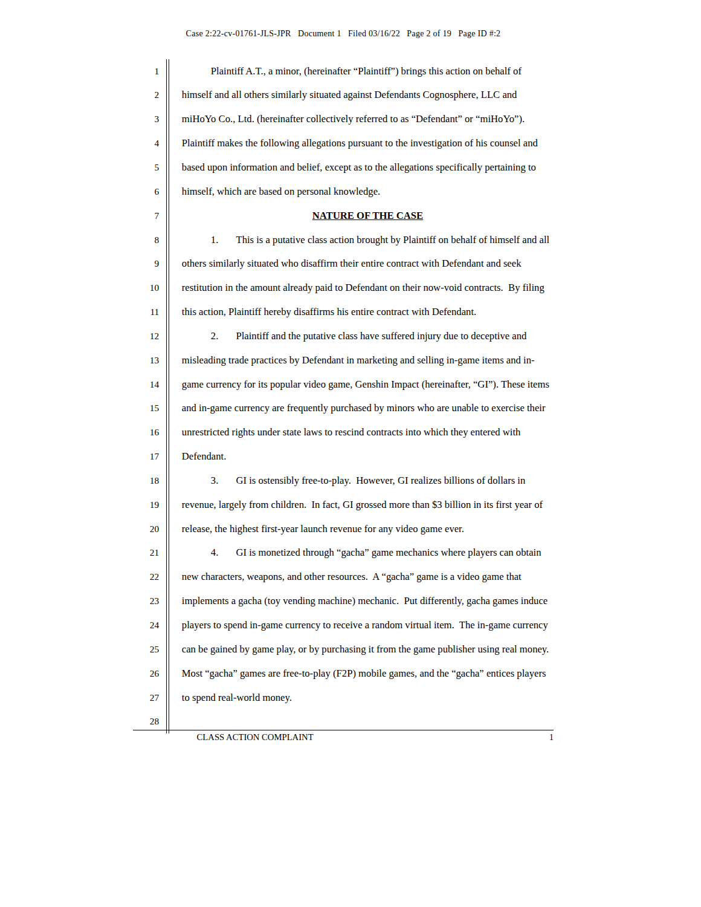Case 2:22-cv-01761-JLS-JPR Document 1 Filed 03/16/22 Page 2 of 19 Page ID #:2
1
2
3
4
5
6
7
8
9
10
11
12
13
14
15
16
17
18
19
20
21
22
23
24
25
26
27
28
Plaintiff A.T., a minor, (hereinafter “Plaintiff”) brings this action on behalf of himself and all others similarly situated against Defendants Cognosphere, LLC and miHoYo Co., Ltd. (hereinafter collectively referred to as “Defendant” or “miHoYo”). Plaintiff makes the following allegations pursuant to the investigation of his counsel and based upon information and belief, except as to the allegations specifically pertaining to himself, which are based on personal knowledge.
NATURE OF THE CASE
1. This is a putative class action brought by Plaintiff on behalf of himself and all others similarly situated who disaffirm their entire contract with Defendant and seek restitution in the amount already paid to Defendant on their now-void contracts. By filing this action, Plaintiff hereby disaffirms his entire contract with Defendant.
2. Plaintiff and the putative class have suffered injury due to deceptive and misleading trade practices by Defendant in marketing and selling in-game items and in-game currency for its popular video game, Genshin Impact (hereinafter, “GI”). These items and in-game currency are frequently purchased by minors who are unable to exercise their unrestricted rights under state laws to rescind contracts into which they entered with Defendant.
3. GI is ostensibly free-to-play. However, GI realizes billions of dollars in revenue, largely from children. In fact, GI grossed more than $3 billion in its first year of release, the highest first-year launch revenue for any video game ever.
4. GI is monetized through “gacha” game mechanics where players can obtain new characters, weapons, and other resources. A “gacha” game is a video game that implements a gacha (toy vending machine) mechanic. Put differently, gacha games induce players to spend in-game currency to receive a random virtual item. The in-game currency can be gained by game play, or by purchasing it from the game publisher using real money. Most “gacha” games are free-to-play (F2P) mobile games, and the “gacha” entices players to spend real-world money.
CLASS ACTION COMPLAINT 1